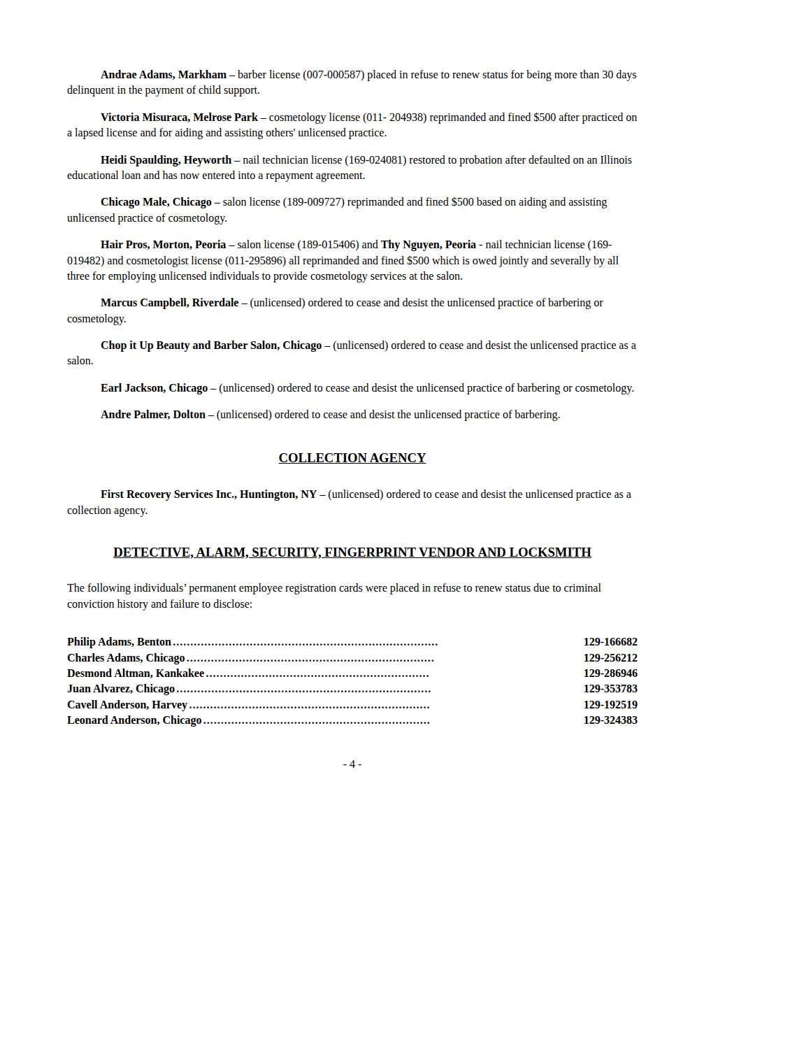Andrae Adams, Markham – barber license (007-000587) placed in refuse to renew status for being more than 30 days delinquent in the payment of child support.
Victoria Misuraca, Melrose Park – cosmetology license (011- 204938) reprimanded and fined $500 after practiced on a lapsed license and for aiding and assisting others' unlicensed practice.
Heidi Spaulding, Heyworth – nail technician license (169-024081) restored to probation after defaulted on an Illinois educational loan and has now entered into a repayment agreement.
Chicago Male, Chicago – salon license (189-009727) reprimanded and fined $500 based on aiding and assisting unlicensed practice of cosmetology.
Hair Pros, Morton, Peoria – salon license (189-015406) and Thy Nguyen, Peoria - nail technician license (169-019482) and cosmetologist license (011-295896) all reprimanded and fined $500 which is owed jointly and severally by all three for employing unlicensed individuals to provide cosmetology services at the salon.
Marcus Campbell, Riverdale – (unlicensed) ordered to cease and desist the unlicensed practice of barbering or cosmetology.
Chop it Up Beauty and Barber Salon, Chicago – (unlicensed) ordered to cease and desist the unlicensed practice as a salon.
Earl Jackson, Chicago – (unlicensed) ordered to cease and desist the unlicensed practice of barbering or cosmetology.
Andre Palmer, Dolton – (unlicensed) ordered to cease and desist the unlicensed practice of barbering.
COLLECTION AGENCY
First Recovery Services Inc., Huntington, NY – (unlicensed) ordered to cease and desist the unlicensed practice as a collection agency.
DETECTIVE, ALARM, SECURITY, FINGERPRINT VENDOR AND LOCKSMITH
The following individuals’ permanent employee registration cards were placed in refuse to renew status due to criminal conviction history and failure to disclose:
Philip Adams, Benton............................................................................ 129-166682
Charles Adams, Chicago....................................................................... 129-256212
Desmond Altman, Kankakee................................................................ 129-286946
Juan Alvarez, Chicago......................................................................... 129-353783
Cavell Anderson, Harvey..................................................................... 129-192519
Leonard Anderson, Chicago................................................................. 129-324383
- 4 -